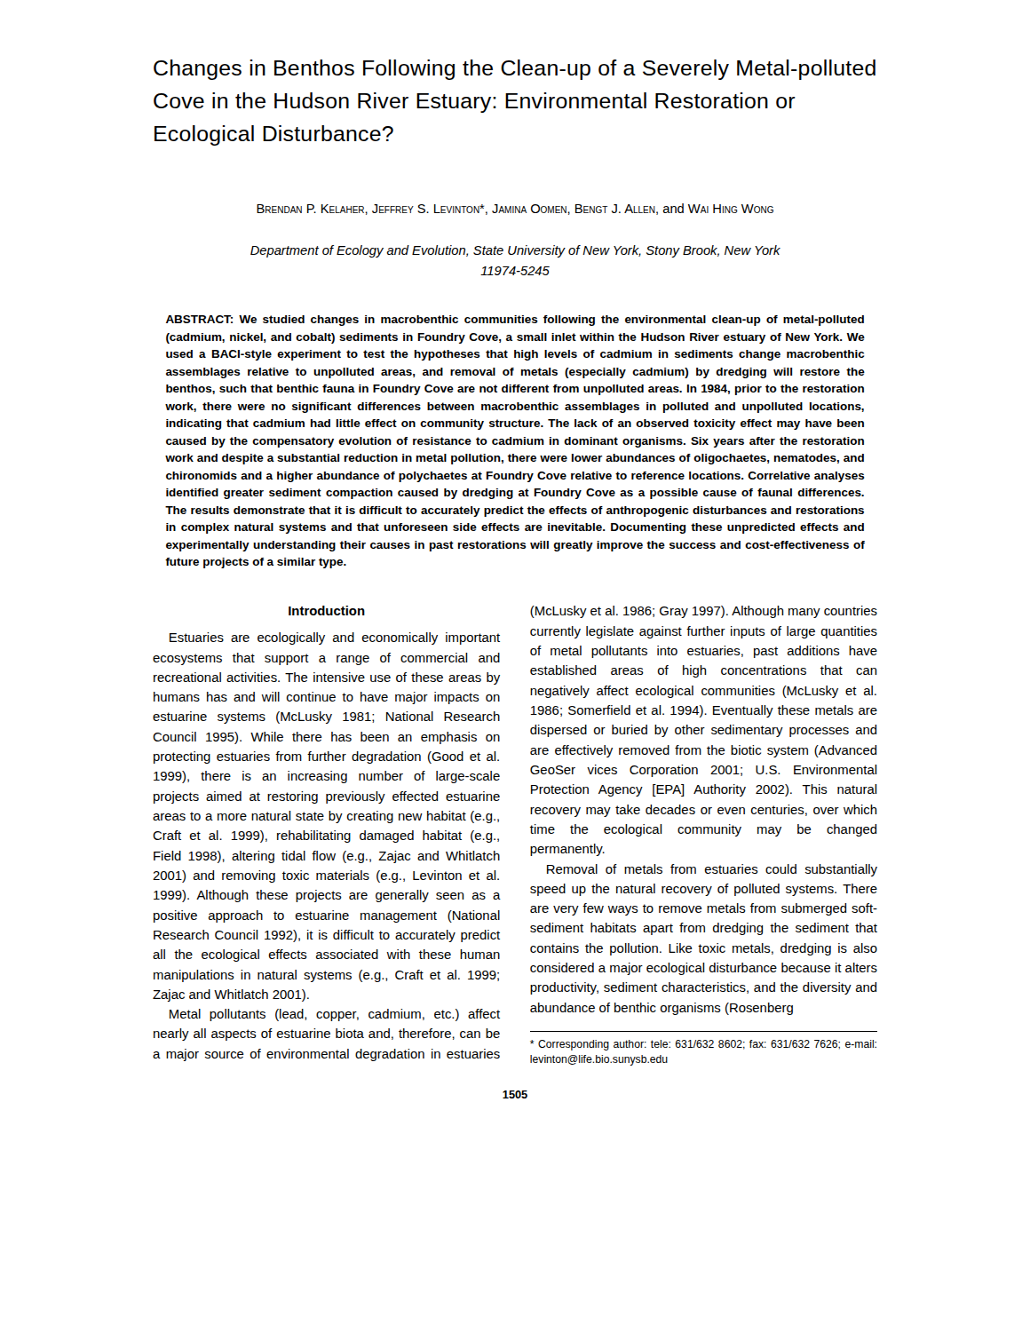Changes in Benthos Following the Clean-up of a Severely Metal-polluted Cove in the Hudson River Estuary: Environmental Restoration or Ecological Disturbance?
Brendan P. Kelaher, Jeffrey S. Levinton*, Jamina Oomen, Bengt J. Allen, and Wai Hing Wong
Department of Ecology and Evolution, State University of New York, Stony Brook, New York
11974-5245
ABSTRACT: We studied changes in macrobenthic communities following the environmental clean-up of metal-polluted (cadmium, nickel, and cobalt) sediments in Foundry Cove, a small inlet within the Hudson River estuary of New York. We used a BACI-style experiment to test the hypotheses that high levels of cadmium in sediments change macrobenthic assemblages relative to unpolluted areas, and removal of metals (especially cadmium) by dredging will restore the benthos, such that benthic fauna in Foundry Cove are not different from unpolluted areas. In 1984, prior to the restoration work, there were no significant differences between macrobenthic assemblages in polluted and unpolluted locations, indicating that cadmium had little effect on community structure. The lack of an observed toxicity effect may have been caused by the compensatory evolution of resistance to cadmium in dominant organisms. Six years after the restoration work and despite a substantial reduction in metal pollution, there were lower abundances of oligochaetes, nematodes, and chironomids and a higher abundance of polychaetes at Foundry Cove relative to reference locations. Correlative analyses identified greater sediment compaction caused by dredging at Foundry Cove as a possible cause of faunal differences. The results demonstrate that it is difficult to accurately predict the effects of anthropogenic disturbances and restorations in complex natural systems and that unforeseen side effects are inevitable. Documenting these unpredicted effects and experimentally understanding their causes in past restorations will greatly improve the success and cost-effectiveness of future projects of a similar type.
Introduction
Estuaries are ecologically and economically important ecosystems that support a range of commercial and recreational activities. The intensive use of these areas by humans has and will continue to have major impacts on estuarine systems (McLusky 1981; National Research Council 1995). While there has been an emphasis on protecting estuaries from further degradation (Good et al. 1999), there is an increasing number of large-scale projects aimed at restoring previously effected estuarine areas to a more natural state by creating new habitat (e.g., Craft et al. 1999), rehabilitating damaged habitat (e.g., Field 1998), altering tidal flow (e.g., Zajac and Whitlatch 2001) and removing toxic materials (e.g., Levinton et al. 1999). Although these projects are generally seen as a positive approach to estuarine management (National Research Council 1992), it is difficult to accurately predict all the ecological effects associated with these human manipulations in natural systems (e.g., Craft et al. 1999; Zajac and Whitlatch 2001).
Metal pollutants (lead, copper, cadmium, etc.) affect nearly all aspects of estuarine biota and, therefore, can be a major source of environmental degradation in estuaries (McLusky et al. 1986; Gray 1997). Although many countries currently legislate against further inputs of large quantities of metal pollutants into estuaries, past additions have established areas of high concentrations that can negatively affect ecological communities (McLusky et al. 1986; Somerfield et al. 1994). Eventually these metals are dispersed or buried by other sedimentary processes and are effectively removed from the biotic system (Advanced GeoSer vices Corporation 2001; U.S. Environmental Protection Agency [EPA] Authority 2002). This natural recovery may take decades or even centuries, over which time the ecological community may be changed permanently.
Removal of metals from estuaries could substantially speed up the natural recovery of polluted systems. There are very few ways to remove metals from submerged soft-sediment habitats apart from dredging the sediment that contains the pollution. Like toxic metals, dredging is also considered a major ecological disturbance because it alters productivity, sediment characteristics, and the diversity and abundance of benthic organisms (Rosenberg
* Corresponding author: tele: 631/632 8602; fax: 631/632 7626; e-mail: levinton@life.bio.sunysb.edu
1505